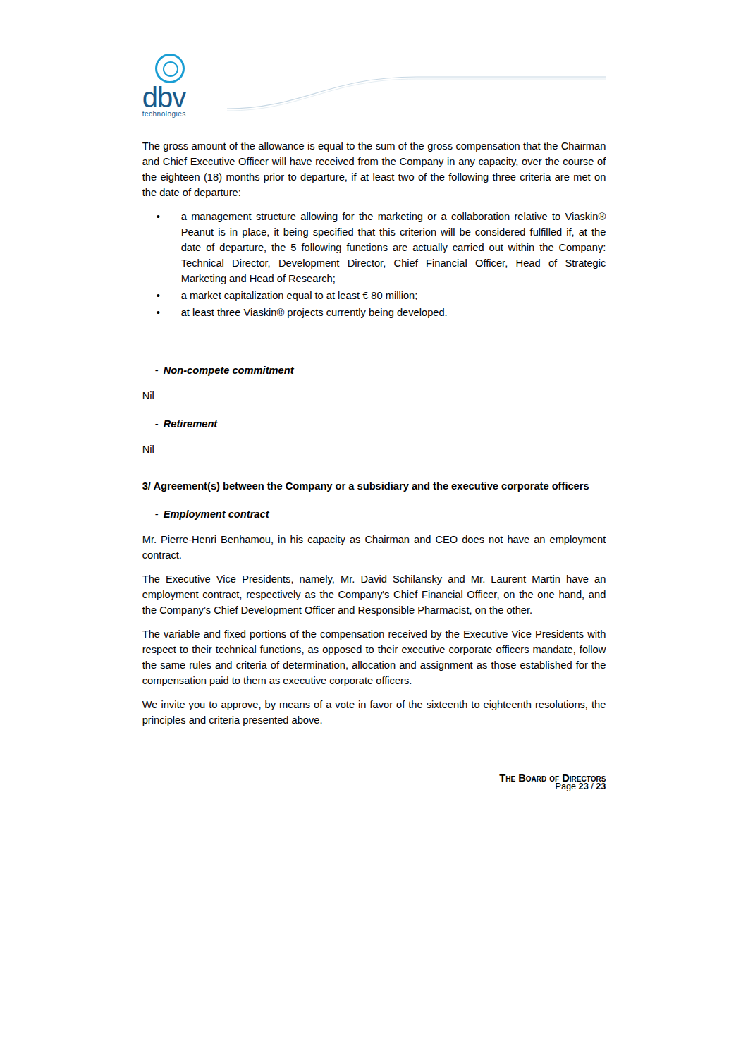dbv
technologies
The gross amount of the allowance is equal to the sum of the gross compensation that the Chairman and Chief Executive Officer will have received from the Company in any capacity, over the course of the eighteen (18) months prior to departure, if at least two of the following three criteria are met on the date of departure:
a management structure allowing for the marketing or a collaboration relative to Viaskin® Peanut is in place, it being specified that this criterion will be considered fulfilled if, at the date of departure, the 5 following functions are actually carried out within the Company: Technical Director, Development Director, Chief Financial Officer, Head of Strategic Marketing and Head of Research;
a market capitalization equal to at least € 80 million;
at least three Viaskin® projects currently being developed.
Non-compete commitment
Nil
Retirement
Nil
3/ Agreement(s) between the Company or a subsidiary and the executive corporate officers
Employment contract
Mr. Pierre-Henri Benhamou, in his capacity as Chairman and CEO does not have an employment contract.
The Executive Vice Presidents, namely, Mr. David Schilansky and Mr. Laurent Martin have an employment contract, respectively as the Company's Chief Financial Officer, on the one hand, and the Company’s Chief Development Officer and Responsible Pharmacist, on the other.
The variable and fixed portions of the compensation received by the Executive Vice Presidents with respect to their technical functions, as opposed to their executive corporate officers mandate, follow the same rules and criteria of determination, allocation and assignment as those established for the compensation paid to them as executive corporate officers.
We invite you to approve, by means of a vote in favor of the sixteenth to eighteenth resolutions, the principles and criteria presented above.
The Board of Directors
Page 23 / 23